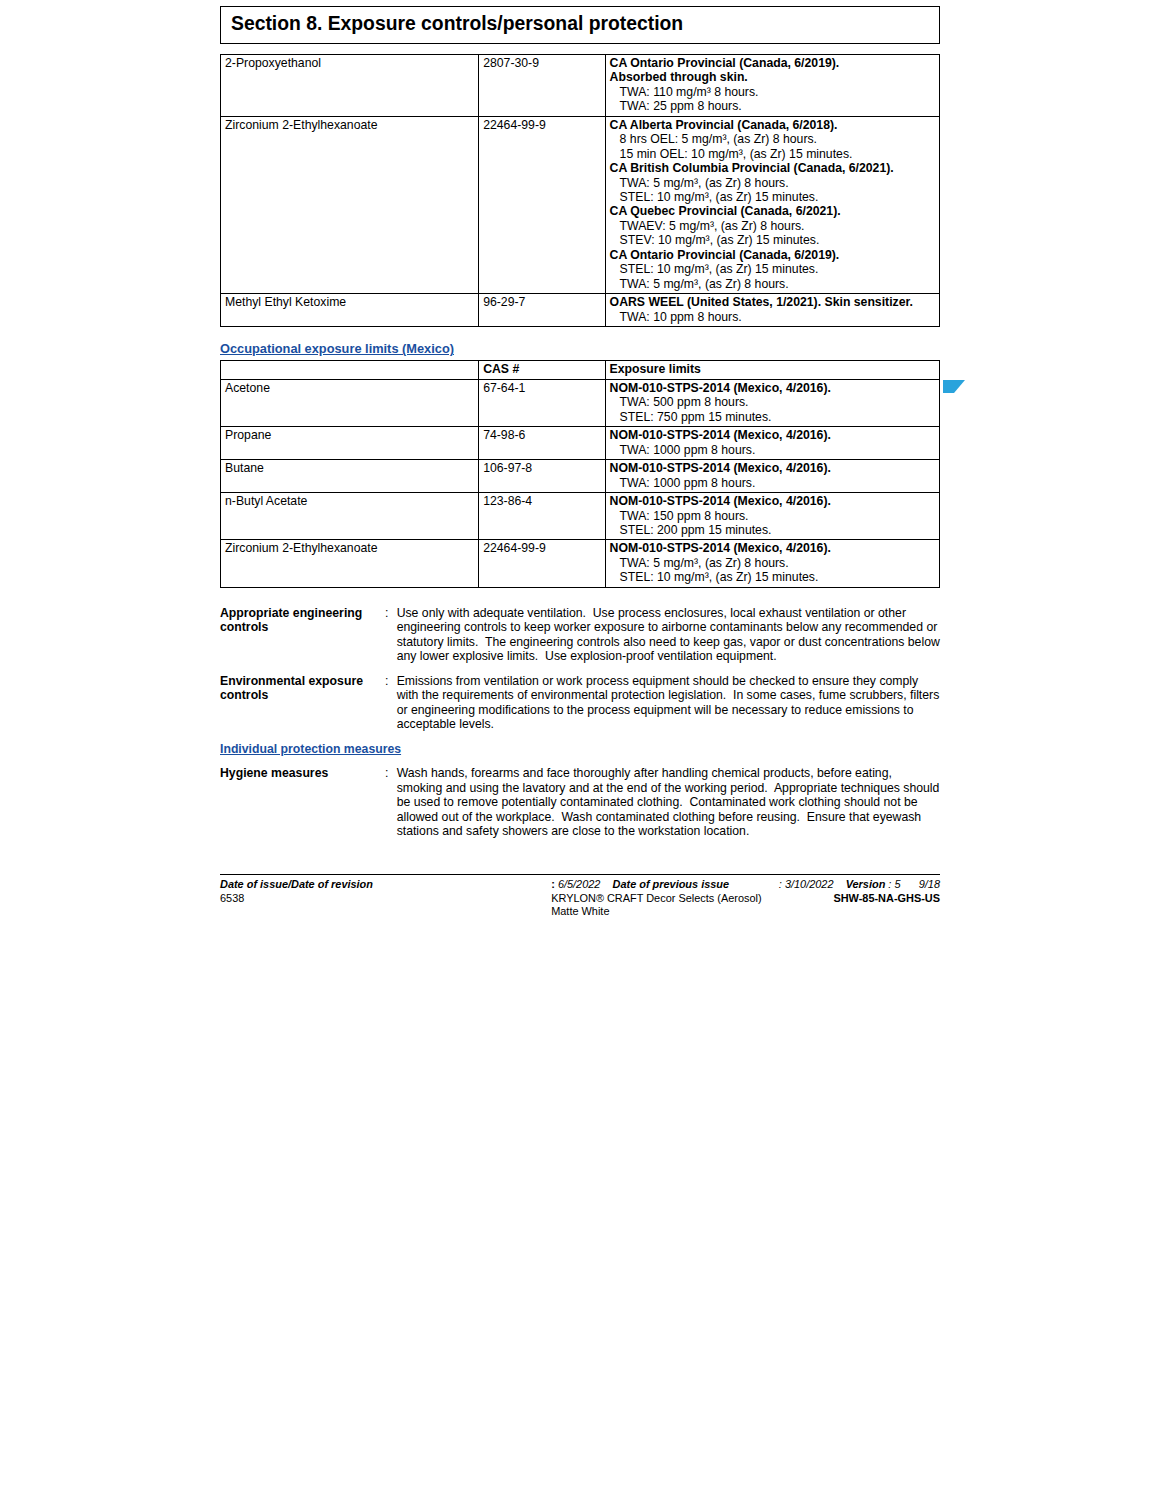Section 8. Exposure controls/personal protection
| 2-Propoxyethanol | 2807-30-9 | CA Ontario Provincial (Canada, 6/2019). Absorbed through skin. TWA: 110 mg/m³ 8 hours. TWA: 25 ppm 8 hours. |
| Zirconium 2-Ethylhexanoate | 22464-99-9 | CA Alberta Provincial (Canada, 6/2018). 8 hrs OEL: 5 mg/m³, (as Zr) 8 hours. 15 min OEL: 10 mg/m³, (as Zr) 15 minutes. CA British Columbia Provincial (Canada, 6/2021). TWA: 5 mg/m³, (as Zr) 8 hours. STEL: 10 mg/m³, (as Zr) 15 minutes. CA Quebec Provincial (Canada, 6/2021). TWAEV: 5 mg/m³, (as Zr) 8 hours. STEV: 10 mg/m³, (as Zr) 15 minutes. CA Ontario Provincial (Canada, 6/2019). STEL: 10 mg/m³, (as Zr) 15 minutes. TWA: 5 mg/m³, (as Zr) 8 hours. |
| Methyl Ethyl Ketoxime | 96-29-7 | OARS WEEL (United States, 1/2021). Skin sensitizer. TWA: 10 ppm 8 hours. |
Occupational exposure limits (Mexico)
| | CAS # | Exposure limits |
| --- | --- | --- |
| Acetone | 67-64-1 | NOM-010-STPS-2014 (Mexico, 4/2016). TWA: 500 ppm 8 hours. STEL: 750 ppm 15 minutes. |
| Propane | 74-98-6 | NOM-010-STPS-2014 (Mexico, 4/2016). TWA: 1000 ppm 8 hours. |
| Butane | 106-97-8 | NOM-010-STPS-2014 (Mexico, 4/2016). TWA: 1000 ppm 8 hours. |
| n-Butyl Acetate | 123-86-4 | NOM-010-STPS-2014 (Mexico, 4/2016). TWA: 150 ppm 8 hours. STEL: 200 ppm 15 minutes. |
| Zirconium 2-Ethylhexanoate | 22464-99-9 | NOM-010-STPS-2014 (Mexico, 4/2016). TWA: 5 mg/m³, (as Zr) 8 hours. STEL: 10 mg/m³, (as Zr) 15 minutes. |
| Appropriate engineering controls | : | Use only with adequate ventilation. Use process enclosures, local exhaust ventilation or other engineering controls to keep worker exposure to airborne contaminants below any recommended or statutory limits. The engineering controls also need to keep gas, vapor or dust concentrations below any lower explosive limits. Use explosion-proof ventilation equipment. |
| Environmental exposure controls | : | Emissions from ventilation or work process equipment should be checked to ensure they comply with the requirements of environmental protection legislation. In some cases, fume scrubbers, filters or engineering modifications to the process equipment will be necessary to reduce emissions to acceptable levels. |
| Individual protection measures |
| Hygiene measures | : | Wash hands, forearms and face thoroughly after handling chemical products, before eating, smoking and using the lavatory and at the end of the working period. Appropriate techniques should be used to remove potentially contaminated clothing. Contaminated work clothing should not be allowed out of the workplace. Wash contaminated clothing before reusing. Ensure that eyewash stations and safety showers are close to the workstation location. |
| Date of issue/Date of revision | : 6/5/2022 Date of previous issue | : 3/10/2022 Version : 5 9/18 |
| 6538 | KRYLON® CRAFT Decor Selects (Aerosol) Matte White | SHW-85-NA-GHS-US |